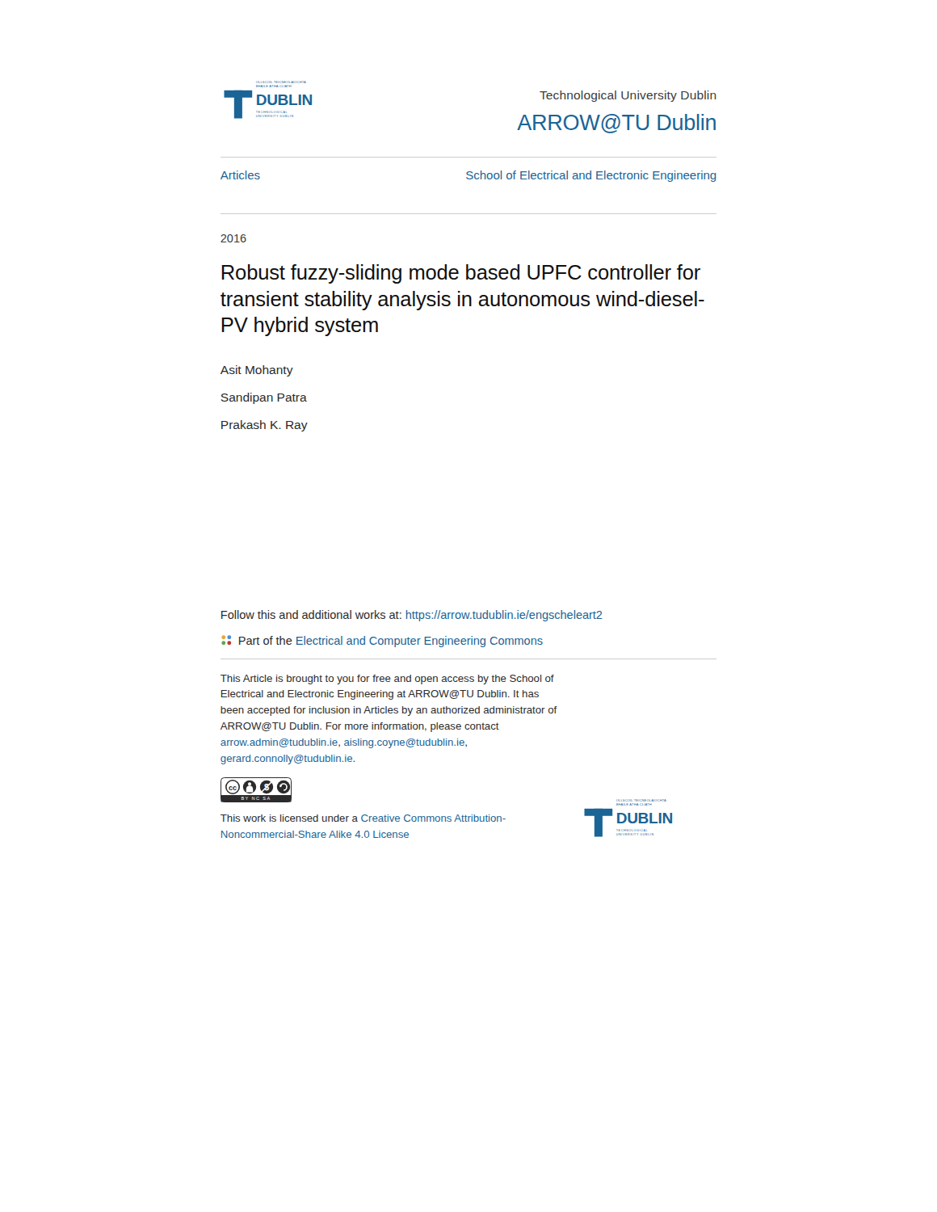OLLSCOIL TEICNEOLAÍOCHTA BHAILE ÁTHA CLIATH DUBLIN TECHNOLOGICAL UNIVERSITY DUBLIN
Technological University Dublin
ARROW@TU Dublin
Articles
School of Electrical and Electronic Engineering
2016
Robust fuzzy-sliding mode based UPFC controller for transient stability analysis in autonomous wind-diesel-PV hybrid system
Asit Mohanty
Sandipan Patra
Prakash K. Ray
Follow this and additional works at: https://arrow.tudublin.ie/engscheleart2
Part of the Electrical and Computer Engineering Commons
This Article is brought to you for free and open access by the School of Electrical and Electronic Engineering at ARROW@TU Dublin. It has been accepted for inclusion in Articles by an authorized administrator of ARROW@TU Dublin. For more information, please contact arrow.admin@tudublin.ie, aisling.coyne@tudublin.ie, gerard.connolly@tudublin.ie.
cc $ BY NC SA
This work is licensed under a Creative Commons Attribution-Noncommercial-Share Alike 4.0 License
OLLSCOIL TEICNEOLAÍOCHTA BHAILE ÁTHA CLIATH DUBLIN TECHNOLOGICAL UNIVERSITY DUBLIN